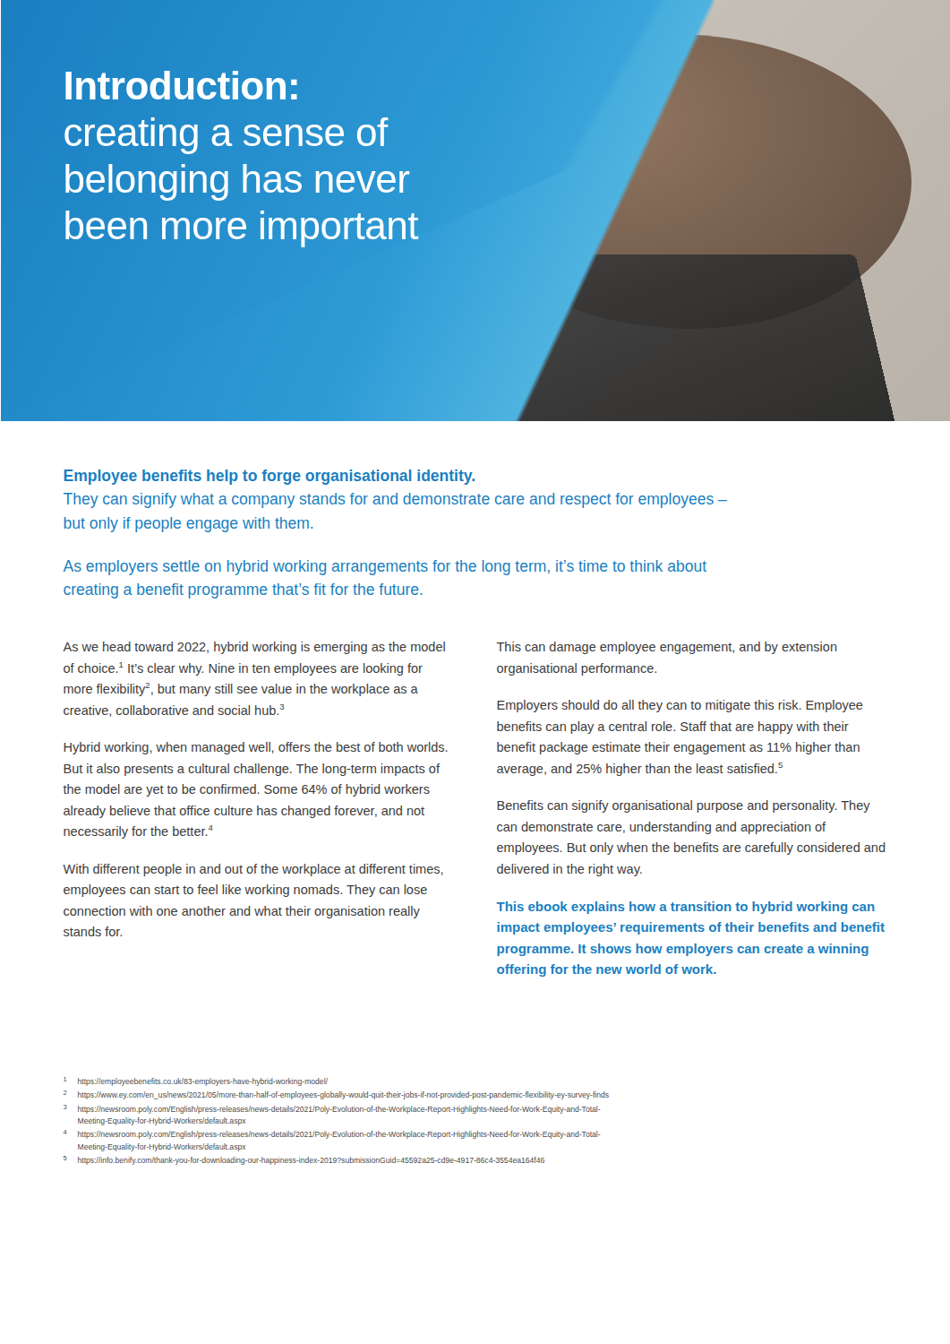Introduction: creating a sense of belonging has never been more important
Employee benefits help to forge organisational identity.
They can signify what a company stands for and demonstrate care and respect for employees – but only if people engage with them.
As employers settle on hybrid working arrangements for the long term, it’s time to think about creating a benefit programme that’s fit for the future.
As we head toward 2022, hybrid working is emerging as the model of choice.1 It’s clear why. Nine in ten employees are looking for more flexibility2, but many still see value in the workplace as a creative, collaborative and social hub.3
Hybrid working, when managed well, offers the best of both worlds. But it also presents a cultural challenge. The long-term impacts of the model are yet to be confirmed. Some 64% of hybrid workers already believe that office culture has changed forever, and not necessarily for the better.4
With different people in and out of the workplace at different times, employees can start to feel like working nomads. They can lose connection with one another and what their organisation really stands for.
This can damage employee engagement, and by extension organisational performance.
Employers should do all they can to mitigate this risk. Employee benefits can play a central role. Staff that are happy with their benefit package estimate their engagement as 11% higher than average, and 25% higher than the least satisfied.5
Benefits can signify organisational purpose and personality. They can demonstrate care, understanding and appreciation of employees. But only when the benefits are carefully considered and delivered in the right way.
This ebook explains how a transition to hybrid working can impact employees’ requirements of their benefits and benefit programme. It shows how employers can create a winning offering for the new world of work.
https://employeebenefits.co.uk/83-employers-have-hybrid-working-model/
https://www.ey.com/en_us/news/2021/05/more-than-half-of-employees-globally-would-quit-their-jobs-if-not-provided-post-pandemic-flexibility-ey-survey-finds
https://newsroom.poly.com/English/press-releases/news-details/2021/Poly-Evolution-of-the-Workplace-Report-Highlights-Need-for-Work-Equity-and-Total-Meeting-Equality-for-Hybrid-Workers/default.aspx
https://newsroom.poly.com/English/press-releases/news-details/2021/Poly-Evolution-of-the-Workplace-Report-Highlights-Need-for-Work-Equity-and-Total-Meeting-Equality-for-Hybrid-Workers/default.aspx
https://info.benify.com/thank-you-for-downloading-our-happiness-index-2019?submissionGuid=45592a25-cd9e-4917-86c4-3554ea164f46